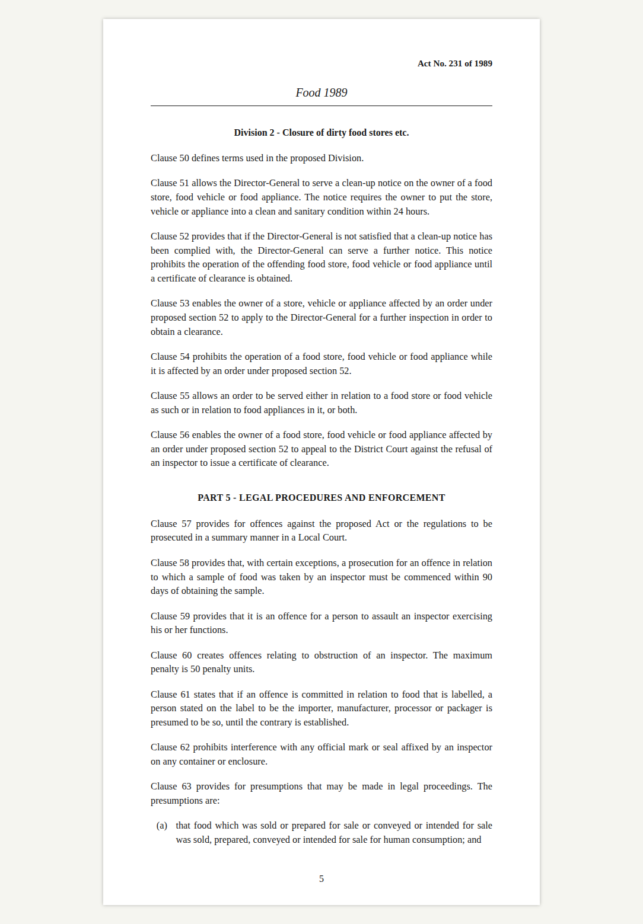Act No. 231 of 1989
Food 1989
Division 2 - Closure of dirty food stores etc.
Clause 50 defines terms used in the proposed Division.
Clause 51 allows the Director-General to serve a clean-up notice on the owner of a food store, food vehicle or food appliance. The notice requires the owner to put the store, vehicle or appliance into a clean and sanitary condition within 24 hours.
Clause 52 provides that if the Director-General is not satisfied that a clean-up notice has been complied with, the Director-General can serve a further notice. This notice prohibits the operation of the offending food store, food vehicle or food appliance until a certificate of clearance is obtained.
Clause 53 enables the owner of a store, vehicle or appliance affected by an order under proposed section 52 to apply to the Director-General for a further inspection in order to obtain a clearance.
Clause 54 prohibits the operation of a food store, food vehicle or food appliance while it is affected by an order under proposed section 52.
Clause 55 allows an order to be served either in relation to a food store or food vehicle as such or in relation to food appliances in it, or both.
Clause 56 enables the owner of a food store, food vehicle or food appliance affected by an order under proposed section 52 to appeal to the District Court against the refusal of an inspector to issue a certificate of clearance.
PART 5 - LEGAL PROCEDURES AND ENFORCEMENT
Clause 57 provides for offences against the proposed Act or the regulations to be prosecuted in a summary manner in a Local Court.
Clause 58 provides that, with certain exceptions, a prosecution for an offence in relation to which a sample of food was taken by an inspector must be commenced within 90 days of obtaining the sample.
Clause 59 provides that it is an offence for a person to assault an inspector exercising his or her functions.
Clause 60 creates offences relating to obstruction of an inspector. The maximum penalty is 50 penalty units.
Clause 61 states that if an offence is committed in relation to food that is labelled, a person stated on the label to be the importer, manufacturer, processor or packager is presumed to be so, until the contrary is established.
Clause 62 prohibits interference with any official mark or seal affixed by an inspector on any container or enclosure.
Clause 63 provides for presumptions that may be made in legal proceedings. The presumptions are:
(a) that food which was sold or prepared for sale or conveyed or intended for sale was sold, prepared, conveyed or intended for sale for human consumption; and
5